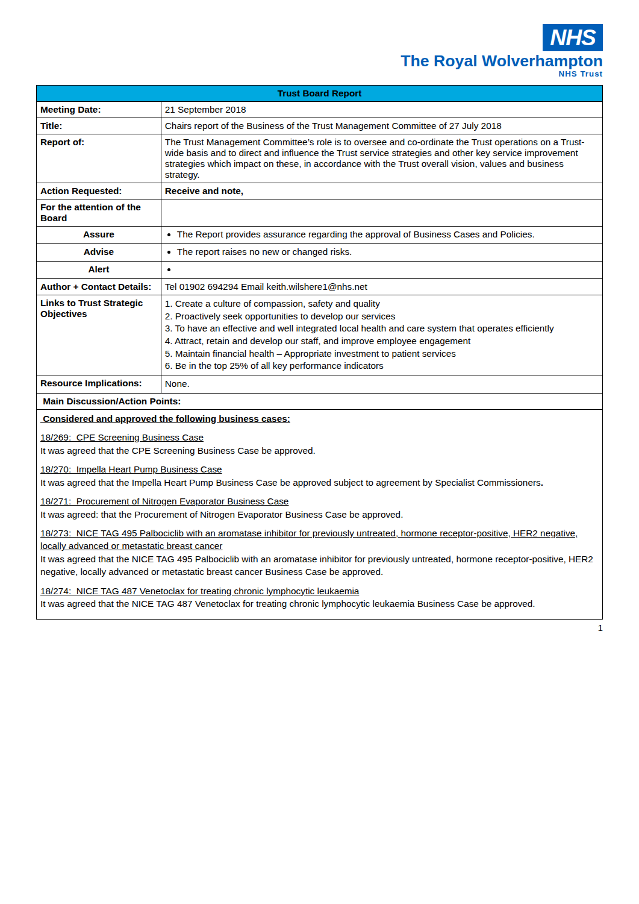NHS
The Royal Wolverhampton
NHS Trust
| Trust Board Report |
| Meeting Date: | 21 September 2018 |
| Title: | Chairs report of the Business of the Trust Management Committee of 27 July 2018 |
| Report of: | The Trust Management Committee’s role is to oversee and co-ordinate the Trust operations on a Trust-wide basis and to direct and influence the Trust service strategies and other key service improvement strategies which impact on these, in accordance with the Trust overall vision, values and business strategy. |
| Action Requested: | Receive and note, |
| For the attention of the Board | |
| Assure | The Report provides assurance regarding the approval of Business Cases and Policies. |
| Advise | The report raises no new or changed risks. |
| Alert | |
| Author + Contact Details: | Tel 01902 694294 Email keith.wilshere1@nhs.net |
| Links to Trust Strategic Objectives | 1. Create a culture of compassion, safety and quality 2. Proactively seek opportunities to develop our services 3. To have an effective and well integrated local health and care system that operates efficiently 4. Attract, retain and develop our staff, and improve employee engagement 5. Maintain financial health – Appropriate investment to patient services 6. Be in the top 25% of all key performance indicators |
| Resource Implications: | None. |
| Main Discussion/Action Points: |
| Considered and approved the following business cases: 18/269: CPE Screening Business Case It was agreed that the CPE Screening Business Case be approved. 18/270: Impella Heart Pump Business Case It was agreed that the Impella Heart Pump Business Case be approved subject to agreement by Specialist Commissioners . 18/271: Procurement of Nitrogen Evaporator Business Case It was agreed: that the Procurement of Nitrogen Evaporator Business Case be approved. 18/273: NICE TAG 495 Palbociclib with an aromatase inhibitor for previously untreated, hormone receptor-positive, HER2 negative, locally advanced or metastatic breast cancer It was agreed that the NICE TAG 495 Palbociclib with an aromatase inhibitor for previously untreated, hormone receptor-positive, HER2 negative, locally advanced or metastatic breast cancer Business Case be approved. 18/274: NICE TAG 487 Venetoclax for treating chronic lymphocytic leukaemia It was agreed that the NICE TAG 487 Venetoclax for treating chronic lymphocytic leukaemia Business Case be approved. |
1